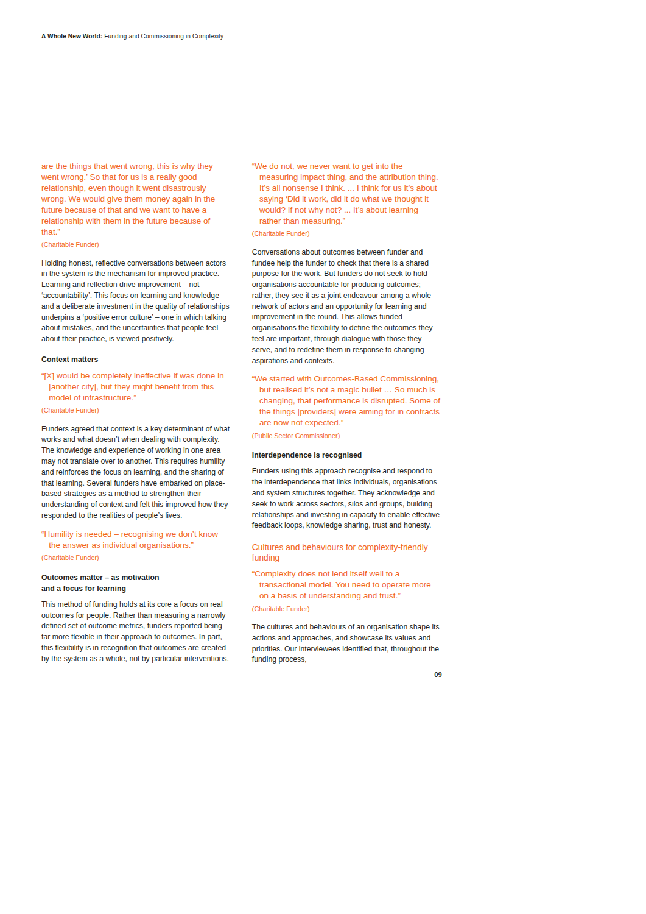A Whole New World: Funding and Commissioning in Complexity
are the things that went wrong, this is why they went wrong.’ So that for us is a really good relationship, even though it went disastrously wrong. We would give them money again in the future because of that and we want to have a relationship with them in the future because of that.”
(Charitable Funder)
Holding honest, reflective conversations between actors in the system is the mechanism for improved practice. Learning and reflection drive improvement – not ‘accountability’. This focus on learning and knowledge and a deliberate investment in the quality of relationships underpins a ‘positive error culture’ – one in which talking about mistakes, and the uncertainties that people feel about their practice, is viewed positively.
Context matters
“[X] would be completely ineffective if was done in [another city], but they might benefit from this model of infrastructure.”
(Charitable Funder)
Funders agreed that context is a key determinant of what works and what doesn’t when dealing with complexity. The knowledge and experience of working in one area may not translate over to another. This requires humility and reinforces the focus on learning, and the sharing of that learning. Several funders have embarked on place-based strategies as a method to strengthen their understanding of context and felt this improved how they responded to the realities of people’s lives.
“Humility is needed – recognising we don’t know the answer as individual organisations.”
(Charitable Funder)
Outcomes matter – as motivation
and a focus for learning
This method of funding holds at its core a focus on real outcomes for people. Rather than measuring a narrowly defined set of outcome metrics, funders reported being far more flexible in their approach to outcomes. In part, this flexibility is in recognition that outcomes are created by the system as a whole, not by particular interventions.
“We do not, we never want to get into the measuring impact thing, and the attribution thing. It’s all nonsense I think. ... I think for us it’s about saying ‘Did it work, did it do what we thought it would? If not why not? ... It’s about learning rather than measuring.”
(Charitable Funder)
Conversations about outcomes between funder and fundee help the funder to check that there is a shared purpose for the work. But funders do not seek to hold organisations accountable for producing outcomes; rather, they see it as a joint endeavour among a whole network of actors and an opportunity for learning and improvement in the round. This allows funded organisations the flexibility to define the outcomes they feel are important, through dialogue with those they serve, and to redefine them in response to changing aspirations and contexts.
“We started with Outcomes-Based Commissioning, but realised it’s not a magic bullet … So much is changing, that performance is disrupted. Some of the things [providers] were aiming for in contracts are now not expected.”
(Public Sector Commissioner)
Interdependence is recognised
Funders using this approach recognise and respond to the interdependence that links individuals, organisations and system structures together. They acknowledge and seek to work across sectors, silos and groups, building relationships and investing in capacity to enable effective feedback loops, knowledge sharing, trust and honesty.
Cultures and behaviours for complexity-friendly funding
“Complexity does not lend itself well to a transactional model. You need to operate more on a basis of understanding and trust.”
(Charitable Funder)
The cultures and behaviours of an organisation shape its actions and approaches, and showcase its values and priorities. Our interviewees identified that, throughout the funding process,
09